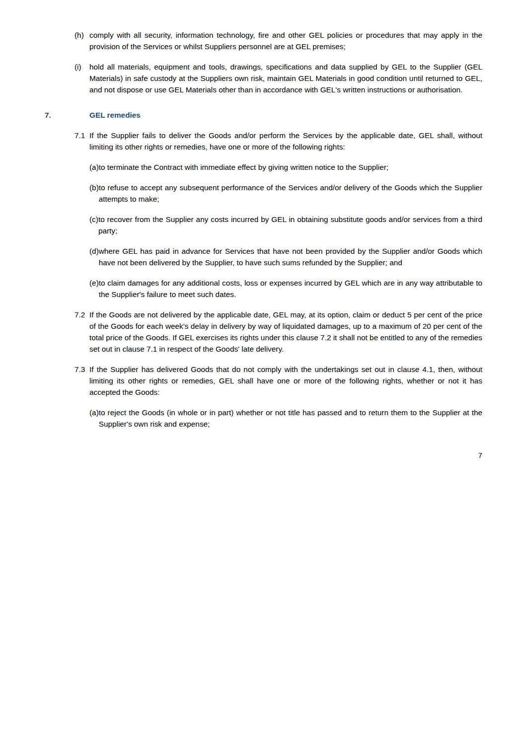(h) comply with all security, information technology, fire and other GEL policies or procedures that may apply in the provision of the Services or whilst Suppliers personnel are at GEL premises;
(i) hold all materials, equipment and tools, drawings, specifications and data supplied by GEL to the Supplier (GEL Materials) in safe custody at the Suppliers own risk, maintain GEL Materials in good condition until returned to GEL, and not dispose or use GEL Materials other than in accordance with GEL's written instructions or authorisation.
7. GEL remedies
7.1 If the Supplier fails to deliver the Goods and/or perform the Services by the applicable date, GEL shall, without limiting its other rights or remedies, have one or more of the following rights:
(a) to terminate the Contract with immediate effect by giving written notice to the Supplier;
(b) to refuse to accept any subsequent performance of the Services and/or delivery of the Goods which the Supplier attempts to make;
(c) to recover from the Supplier any costs incurred by GEL in obtaining substitute goods and/or services from a third party;
(d) where GEL has paid in advance for Services that have not been provided by the Supplier and/or Goods which have not been delivered by the Supplier, to have such sums refunded by the Supplier; and
(e) to claim damages for any additional costs, loss or expenses incurred by GEL which are in any way attributable to the Supplier's failure to meet such dates.
7.2 If the Goods are not delivered by the applicable date, GEL may, at its option, claim or deduct 5 per cent of the price of the Goods for each week's delay in delivery by way of liquidated damages, up to a maximum of 20 per cent of the total price of the Goods. If GEL exercises its rights under this clause 7.2 it shall not be entitled to any of the remedies set out in clause 7.1 in respect of the Goods' late delivery.
7.3 If the Supplier has delivered Goods that do not comply with the undertakings set out in clause 4.1, then, without limiting its other rights or remedies, GEL shall have one or more of the following rights, whether or not it has accepted the Goods:
(a) to reject the Goods (in whole or in part) whether or not title has passed and to return them to the Supplier at the Supplier's own risk and expense;
7